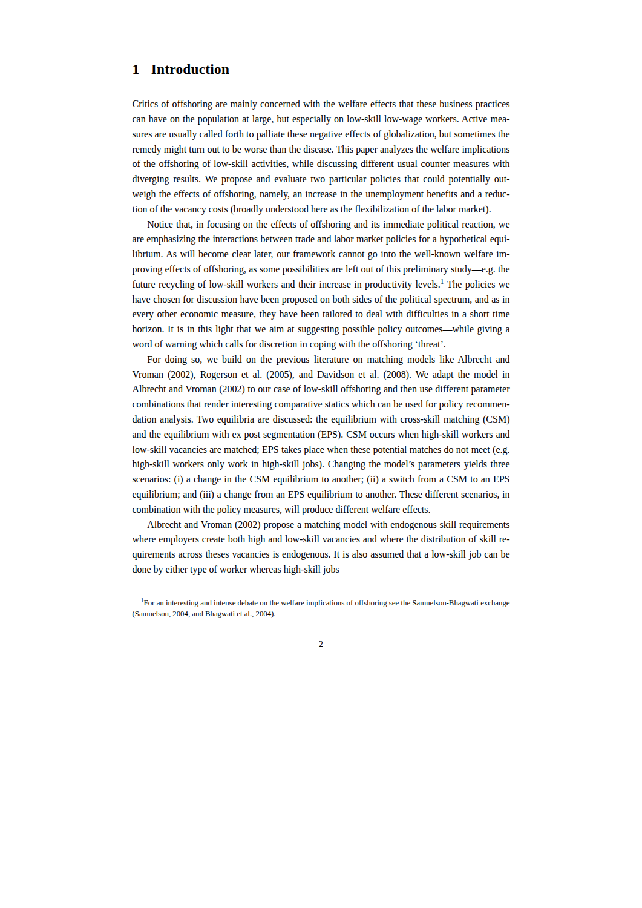1 Introduction
Critics of offshoring are mainly concerned with the welfare effects that these business practices can have on the population at large, but especially on low-skill low-wage workers. Active measures are usually called forth to palliate these negative effects of globalization, but sometimes the remedy might turn out to be worse than the disease. This paper analyzes the welfare implications of the offshoring of low-skill activities, while discussing different usual counter measures with diverging results. We propose and evaluate two particular policies that could potentially outweigh the effects of offshoring, namely, an increase in the unemployment benefits and a reduction of the vacancy costs (broadly understood here as the flexibilization of the labor market).
Notice that, in focusing on the effects of offshoring and its immediate political reaction, we are emphasizing the interactions between trade and labor market policies for a hypothetical equilibrium. As will become clear later, our framework cannot go into the well-known welfare improving effects of offshoring, as some possibilities are left out of this preliminary study—e.g. the future recycling of low-skill workers and their increase in productivity levels.1 The policies we have chosen for discussion have been proposed on both sides of the political spectrum, and as in every other economic measure, they have been tailored to deal with difficulties in a short time horizon. It is in this light that we aim at suggesting possible policy outcomes—while giving a word of warning which calls for discretion in coping with the offshoring ‘threat’.
For doing so, we build on the previous literature on matching models like Albrecht and Vroman (2002), Rogerson et al. (2005), and Davidson et al. (2008). We adapt the model in Albrecht and Vroman (2002) to our case of low-skill offshoring and then use different parameter combinations that render interesting comparative statics which can be used for policy recommendation analysis. Two equilibria are discussed: the equilibrium with cross-skill matching (CSM) and the equilibrium with ex post segmentation (EPS). CSM occurs when high-skill workers and low-skill vacancies are matched; EPS takes place when these potential matches do not meet (e.g. high-skill workers only work in high-skill jobs). Changing the model’s parameters yields three scenarios: (i) a change in the CSM equilibrium to another; (ii) a switch from a CSM to an EPS equilibrium; and (iii) a change from an EPS equilibrium to another. These different scenarios, in combination with the policy measures, will produce different welfare effects.
Albrecht and Vroman (2002) propose a matching model with endogenous skill requirements where employers create both high and low-skill vacancies and where the distribution of skill requirements across theses vacancies is endogenous. It is also assumed that a low-skill job can be done by either type of worker whereas high-skill jobs
1For an interesting and intense debate on the welfare implications of offshoring see the Samuelson-Bhagwati exchange (Samuelson, 2004, and Bhagwati et al., 2004).
2